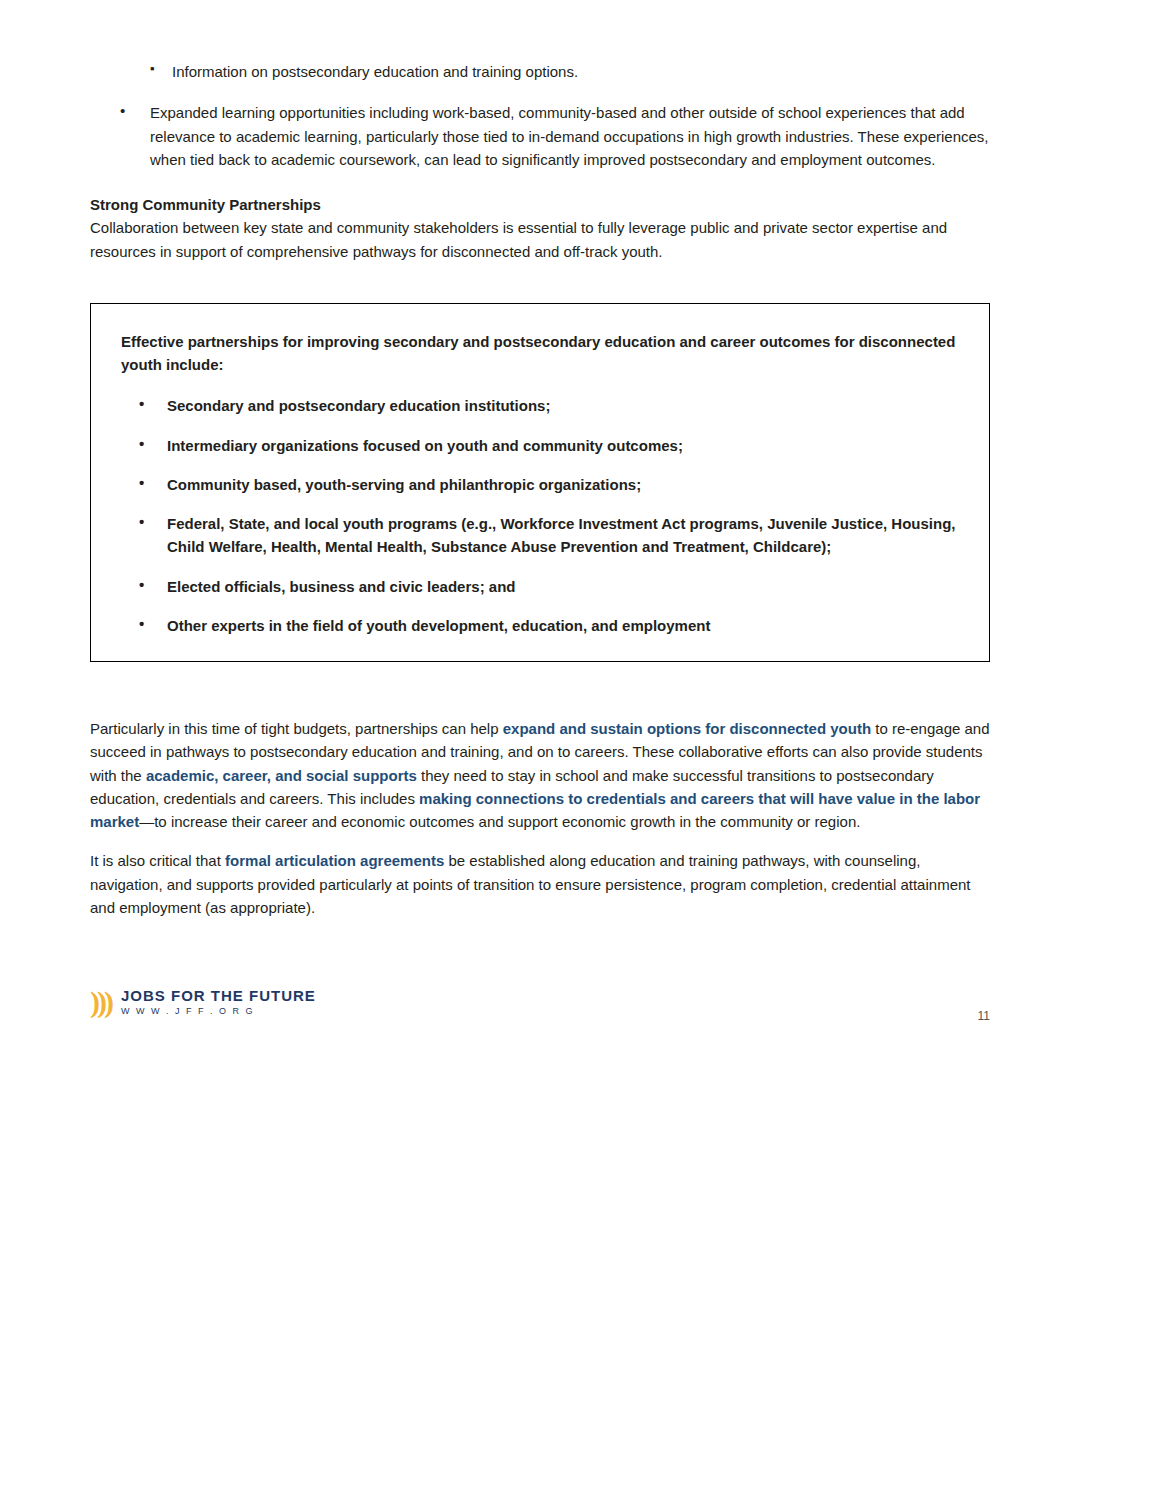Information on postsecondary education and training options.
Expanded learning opportunities including work-based, community-based and other outside of school experiences that add relevance to academic learning, particularly those tied to in-demand occupations in high growth industries. These experiences, when tied back to academic coursework, can lead to significantly improved postsecondary and employment outcomes.
Strong Community Partnerships
Collaboration between key state and community stakeholders is essential to fully leverage public and private sector expertise and resources in support of comprehensive pathways for disconnected and off-track youth.
Effective partnerships for improving secondary and postsecondary education and career outcomes for disconnected youth include:
Secondary and postsecondary education institutions;
Intermediary organizations focused on youth and community outcomes;
Community based, youth-serving and philanthropic organizations;
Federal, State, and local youth programs (e.g., Workforce Investment Act programs, Juvenile Justice, Housing, Child Welfare, Health, Mental Health, Substance Abuse Prevention and Treatment, Childcare);
Elected officials, business and civic leaders; and
Other experts in the field of youth development, education, and employment
Particularly in this time of tight budgets, partnerships can help expand and sustain options for disconnected youth to re-engage and succeed in pathways to postsecondary education and training, and on to careers. These collaborative efforts can also provide students with the academic, career, and social supports they need to stay in school and make successful transitions to postsecondary education, credentials and careers. This includes making connections to credentials and careers that will have value in the labor market—to increase their career and economic outcomes and support economic growth in the community or region.
It is also critical that formal articulation agreements be established along education and training pathways, with counseling, navigation, and supports provided particularly at points of transition to ensure persistence, program completion, credential attainment and employment (as appropriate).
)))
JOBS FOR THE FUTURE
W W W . J F F . O R G
11